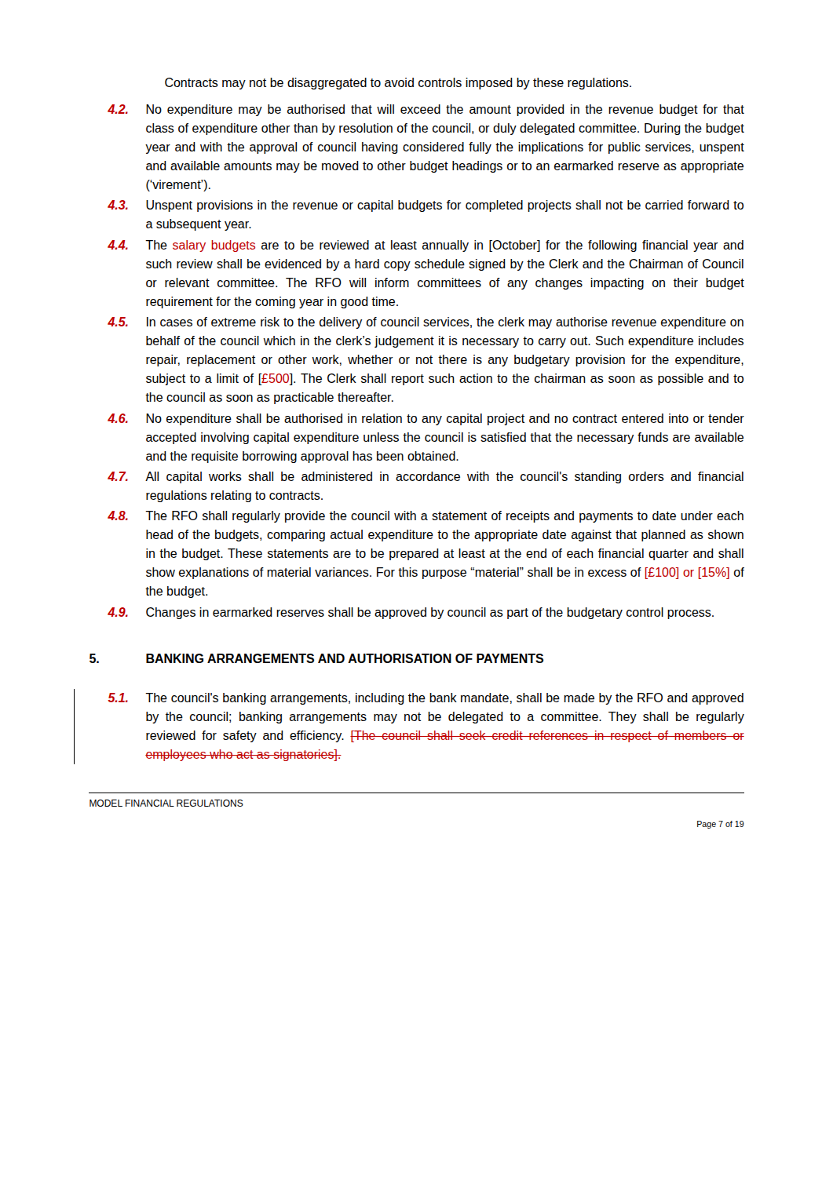Contracts may not be disaggregated to avoid controls imposed by these regulations.
4.2.
No expenditure may be authorised that will exceed the amount provided in the revenue budget for that class of expenditure other than by resolution of the council, or duly delegated committee. During the budget year and with the approval of council having considered fully the implications for public services, unspent and available amounts may be moved to other budget headings or to an earmarked reserve as appropriate (‘virement’).
4.3.
Unspent provisions in the revenue or capital budgets for completed projects shall not be carried forward to a subsequent year.
4.4.
The salary budgets are to be reviewed at least annually in [October] for the following financial year and such review shall be evidenced by a hard copy schedule signed by the Clerk and the Chairman of Council or relevant committee. The RFO will inform committees of any changes impacting on their budget requirement for the coming year in good time.
4.5.
In cases of extreme risk to the delivery of council services, the clerk may authorise revenue expenditure on behalf of the council which in the clerk’s judgement it is necessary to carry out. Such expenditure includes repair, replacement or other work, whether or not there is any budgetary provision for the expenditure, subject to a limit of [£500]. The Clerk shall report such action to the chairman as soon as possible and to the council as soon as practicable thereafter.
4.6.
No expenditure shall be authorised in relation to any capital project and no contract entered into or tender accepted involving capital expenditure unless the council is satisfied that the necessary funds are available and the requisite borrowing approval has been obtained.
4.7.
All capital works shall be administered in accordance with the council's standing orders and financial regulations relating to contracts.
4.8.
The RFO shall regularly provide the council with a statement of receipts and payments to date under each head of the budgets, comparing actual expenditure to the appropriate date against that planned as shown in the budget. These statements are to be prepared at least at the end of each financial quarter and shall show explanations of material variances. For this purpose “material” shall be in excess of [£100] or [15%] of the budget.
4.9.
Changes in earmarked reserves shall be approved by council as part of the budgetary control process.
5. BANKING ARRANGEMENTS AND AUTHORISATION OF PAYMENTS
5.1.
The council's banking arrangements, including the bank mandate, shall be made by the RFO and approved by the council; banking arrangements may not be delegated to a committee. They shall be regularly reviewed for safety and efficiency. [The council shall seek credit references in respect of members or employees who act as signatories].
MODEL FINANCIAL REGULATIONS
Page 7 of 19